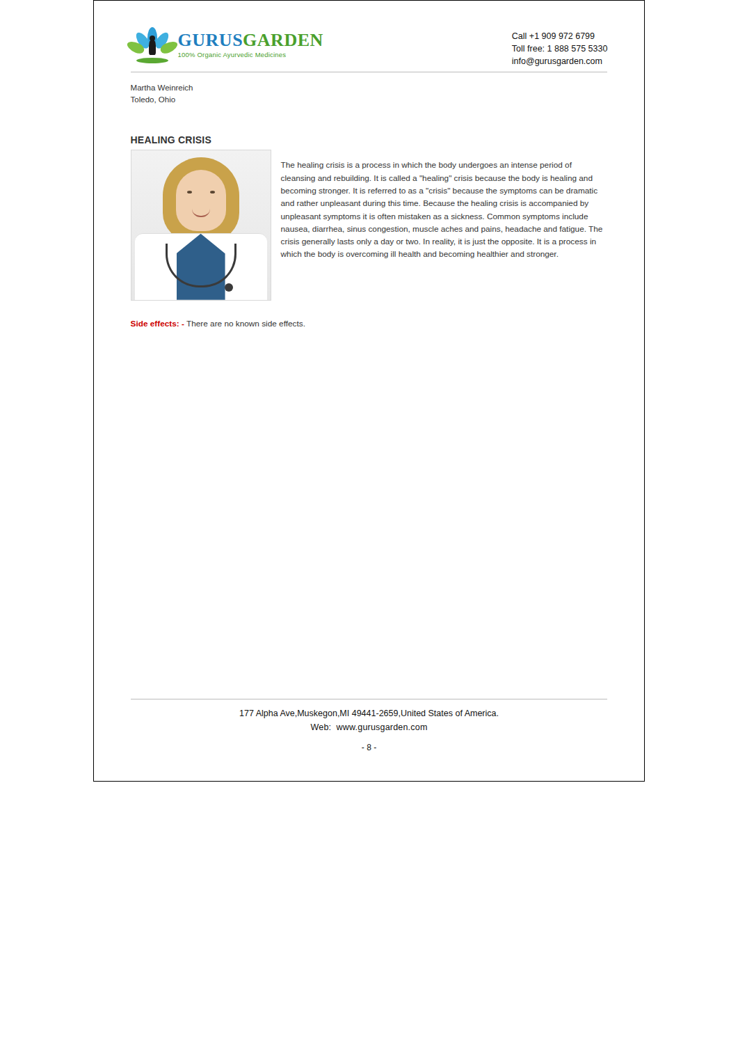GURUS GARDEN
100% Organic Ayurvedic Medicines
Call +1 909 972 6799
Toll free: 1 888 575 5330
info@gurusgarden.com
Martha Weinreich
Toledo, Ohio
HEALING CRISIS
The healing crisis is a process in which the body undergoes an intense period of cleansing and rebuilding. It is called a "healing" crisis because the body is healing and becoming stronger. It is referred to as a "crisis" because the symptoms can be dramatic and rather unpleasant during this time. Because the healing crisis is accompanied by unpleasant symptoms it is often mistaken as a sickness. Common symptoms include nausea, diarrhea, sinus congestion, muscle aches and pains, headache and fatigue. The crisis generally lasts only a day or two. In reality, it is just the opposite. It is a process in which the body is overcoming ill health and becoming healthier and stronger.
Side effects: - There are no known side effects.
177 Alpha Ave,Muskegon,MI 49441-2659,United States of America.
Web: www.gurusgarden.com
- 8 -